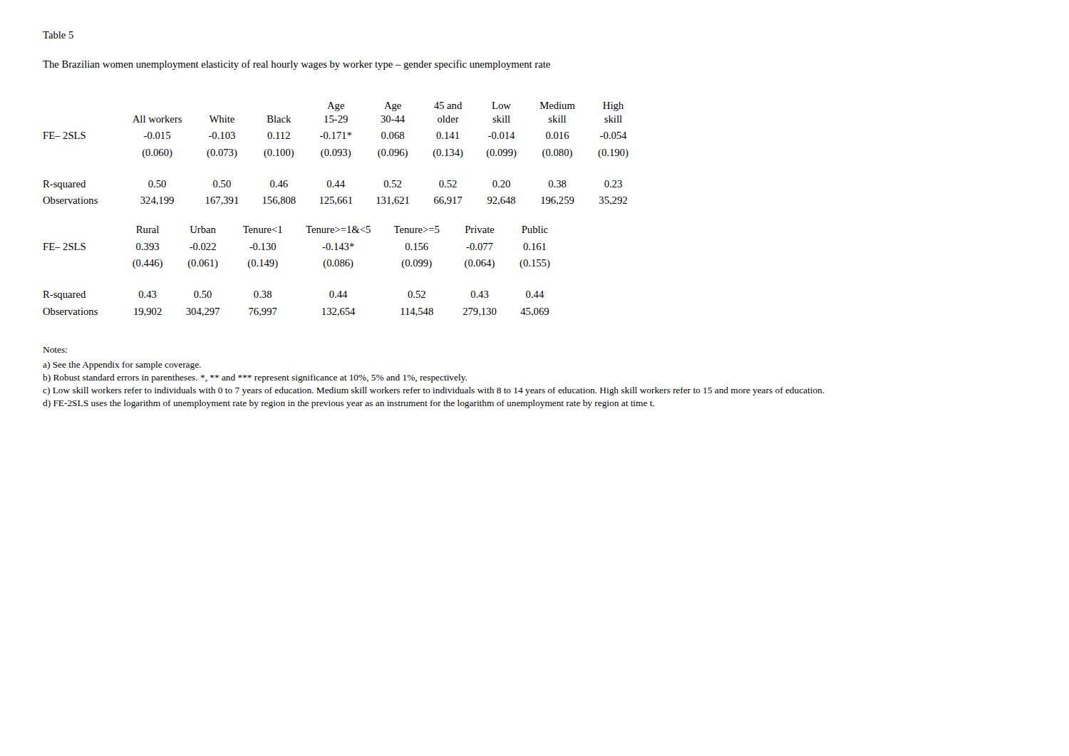Table 5
The Brazilian women unemployment elasticity of real hourly wages by worker type – gender specific unemployment rate
| | All workers | White | Black | Age 15-29 | Age 30-44 | 45 and older | Low skill | Medium skill | High skill |
| --- | --- | --- | --- | --- | --- | --- | --- | --- | --- |
| FE– 2SLS | -0.015 | -0.103 | 0.112 | -0.171* | 0.068 | 0.141 | -0.014 | 0.016 | -0.054 |
| | (0.060) | (0.073) | (0.100) | (0.093) | (0.096) | (0.134) | (0.099) | (0.080) | (0.190) |
| R-squared | 0.50 | 0.50 | 0.46 | 0.44 | 0.52 | 0.52 | 0.20 | 0.38 | 0.23 |
| Observations | 324,199 | 167,391 | 156,808 | 125,661 | 131,621 | 66,917 | 92,648 | 196,259 | 35,292 |
| | Rural | Urban | Tenure<1 | Tenure>=1&<5 | Tenure>=5 | Private | Public |
| --- | --- | --- | --- | --- | --- | --- | --- |
| FE– 2SLS | 0.393 | -0.022 | -0.130 | -0.143* | 0.156 | -0.077 | 0.161 |
| | (0.446) | (0.061) | (0.149) | (0.086) | (0.099) | (0.064) | (0.155) |
| R-squared | 0.43 | 0.50 | 0.38 | 0.44 | 0.52 | 0.43 | 0.44 |
| Observations | 19,902 | 304,297 | 76,997 | 132,654 | 114,548 | 279,130 | 45,069 |
Notes:
a) See the Appendix for sample coverage.
b) Robust standard errors in parentheses. *, ** and *** represent significance at 10%, 5% and 1%, respectively.
c) Low skill workers refer to individuals with 0 to 7 years of education. Medium skill workers refer to individuals with 8 to 14 years of education. High skill workers refer to 15 and more years of education.
d) FE-2SLS uses the logarithm of unemployment rate by region in the previous year as an instrument for the logarithm of unemployment rate by region at time t.